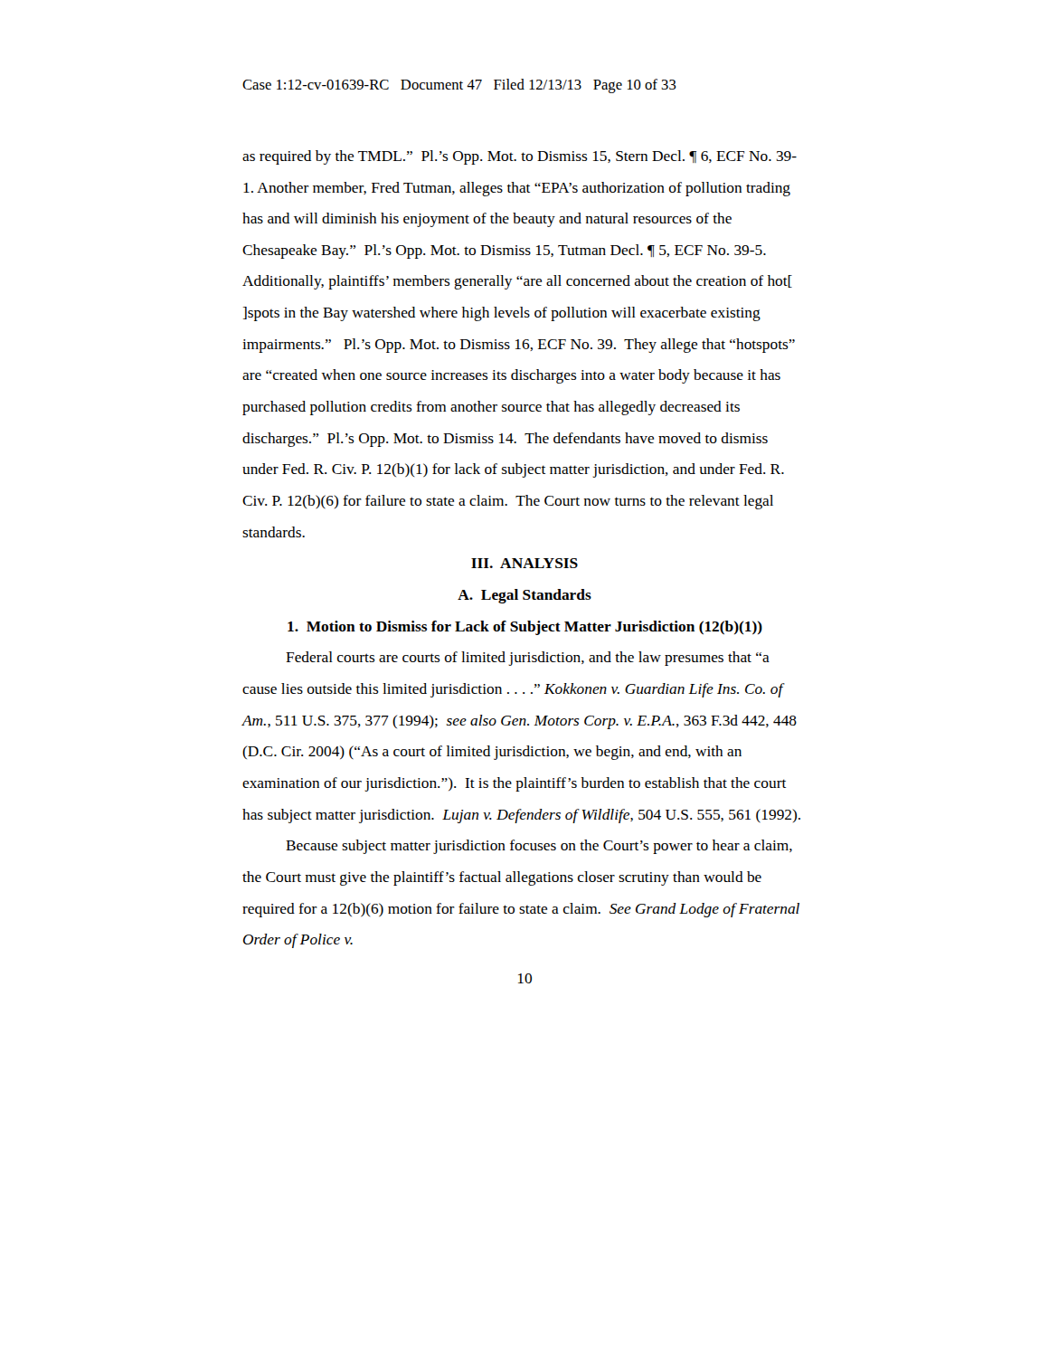Case 1:12-cv-01639-RC Document 47 Filed 12/13/13 Page 10 of 33
as required by the TMDL.” Pl.’s Opp. Mot. to Dismiss 15, Stern Decl. ¶ 6, ECF No. 39-1. Another member, Fred Tutman, alleges that “EPA’s authorization of pollution trading has and will diminish his enjoyment of the beauty and natural resources of the Chesapeake Bay.” Pl.’s Opp. Mot. to Dismiss 15, Tutman Decl. ¶ 5, ECF No. 39-5. Additionally, plaintiffs’ members generally “are all concerned about the creation of hot[ ]spots in the Bay watershed where high levels of pollution will exacerbate existing impairments.” Pl.’s Opp. Mot. to Dismiss 16, ECF No. 39. They allege that “hotspots” are “created when one source increases its discharges into a water body because it has purchased pollution credits from another source that has allegedly decreased its discharges.” Pl.’s Opp. Mot. to Dismiss 14. The defendants have moved to dismiss under Fed. R. Civ. P. 12(b)(1) for lack of subject matter jurisdiction, and under Fed. R. Civ. P. 12(b)(6) for failure to state a claim. The Court now turns to the relevant legal standards.
III. ANALYSIS
A. Legal Standards
1. Motion to Dismiss for Lack of Subject Matter Jurisdiction (12(b)(1))
Federal courts are courts of limited jurisdiction, and the law presumes that “a cause lies outside this limited jurisdiction . . . .” Kokkonen v. Guardian Life Ins. Co. of Am., 511 U.S. 375, 377 (1994); see also Gen. Motors Corp. v. E.P.A., 363 F.3d 442, 448 (D.C. Cir. 2004) (“As a court of limited jurisdiction, we begin, and end, with an examination of our jurisdiction.”). It is the plaintiff’s burden to establish that the court has subject matter jurisdiction. Lujan v. Defenders of Wildlife, 504 U.S. 555, 561 (1992).
Because subject matter jurisdiction focuses on the Court’s power to hear a claim, the Court must give the plaintiff’s factual allegations closer scrutiny than would be required for a 12(b)(6) motion for failure to state a claim. See Grand Lodge of Fraternal Order of Police v.
10